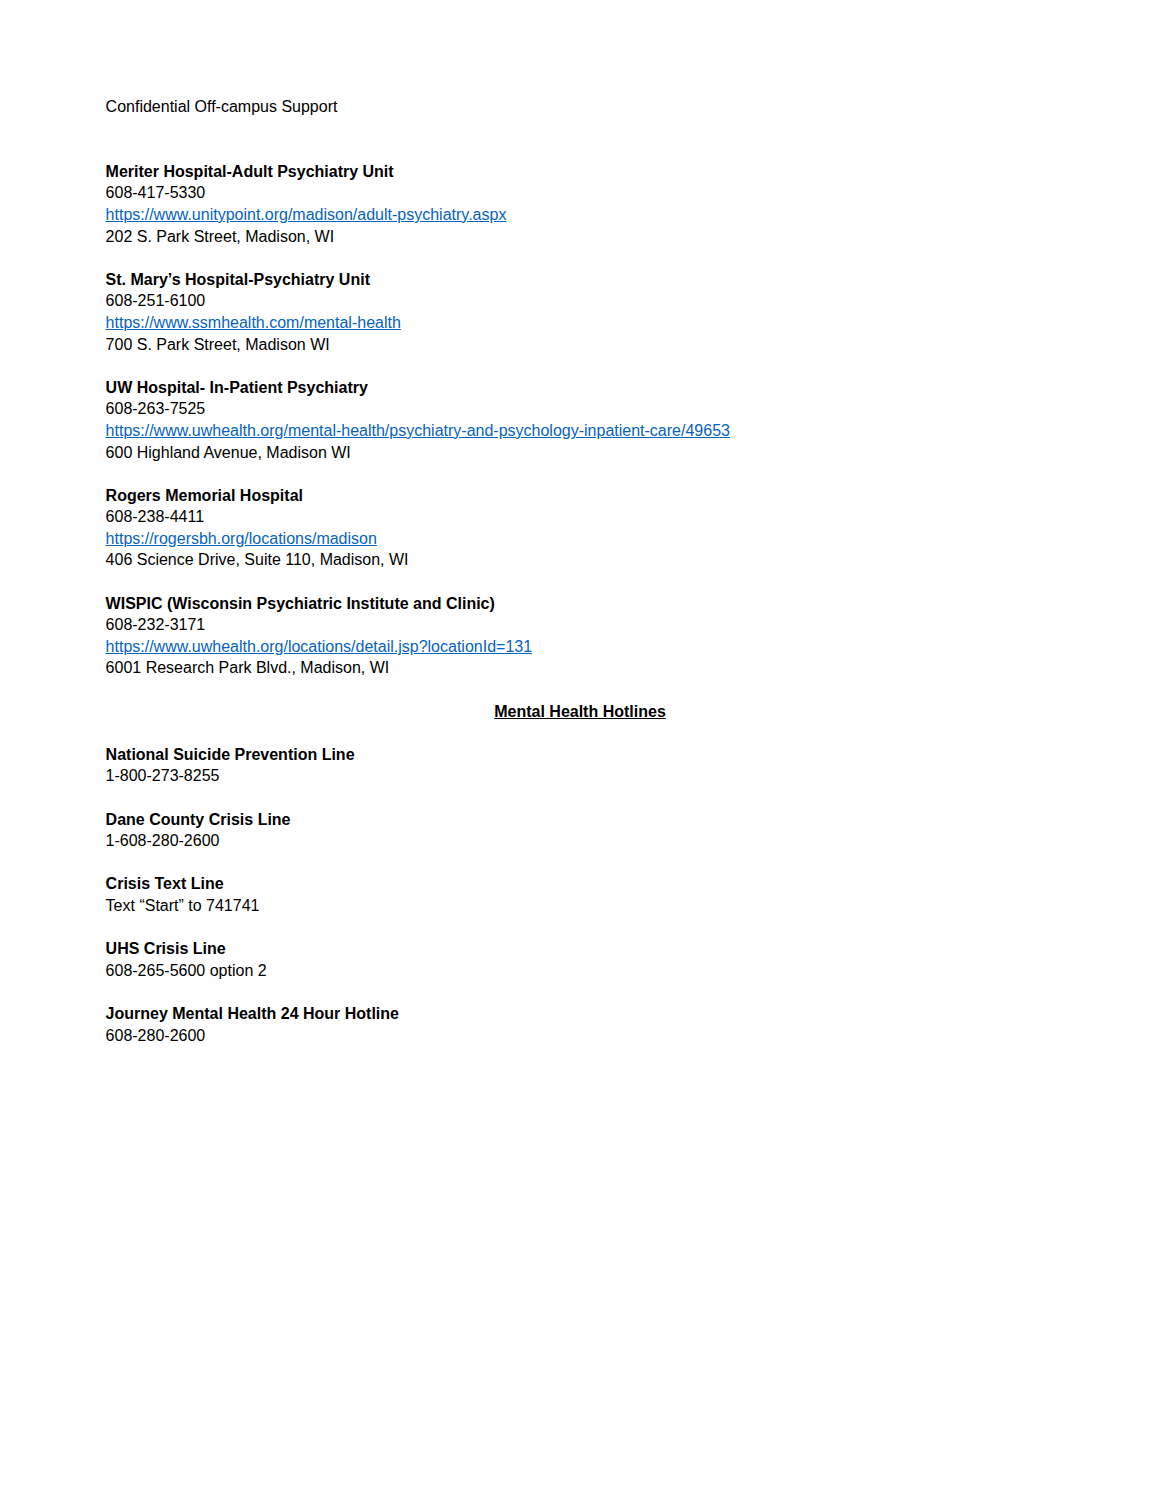Confidential Off-campus Support
Meriter Hospital-Adult Psychiatry Unit
608-417-5330
https://www.unitypoint.org/madison/adult-psychiatry.aspx
202 S. Park Street, Madison, WI
St. Mary’s Hospital-Psychiatry Unit
608-251-6100
https://www.ssmhealth.com/mental-health
700 S. Park Street, Madison WI
UW Hospital- In-Patient Psychiatry
608-263-7525
https://www.uwhealth.org/mental-health/psychiatry-and-psychology-inpatient-care/49653
600 Highland Avenue, Madison WI
Rogers Memorial Hospital
608-238-4411
https://rogersbh.org/locations/madison
406 Science Drive, Suite 110, Madison, WI
WISPIC (Wisconsin Psychiatric Institute and Clinic)
608-232-3171
https://www.uwhealth.org/locations/detail.jsp?locationId=131
6001 Research Park Blvd., Madison, WI
Mental Health Hotlines
National Suicide Prevention Line
1-800-273-8255
Dane County Crisis Line
1-608-280-2600
Crisis Text Line
Text “Start” to 741741
UHS Crisis Line
608-265-5600 option 2
Journey Mental Health 24 Hour Hotline
608-280-2600